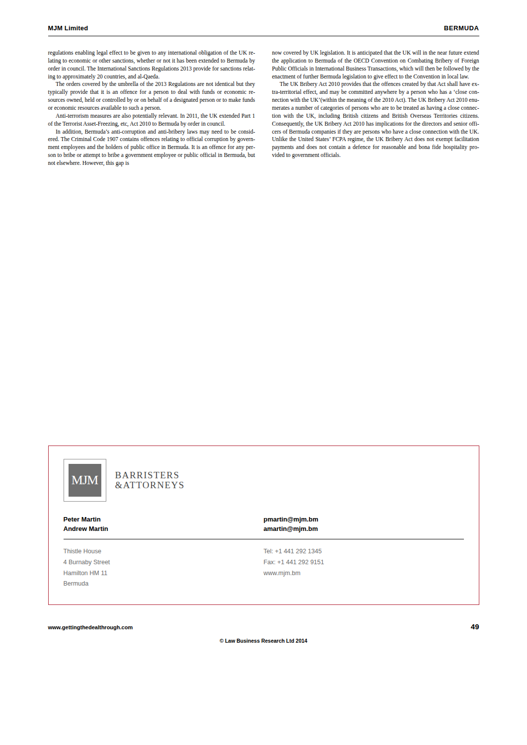MJM Limited
BERMUDA
regulations enabling legal effect to be given to any international obligation of the UK relating to economic or other sanctions, whether or not it has been extended to Bermuda by order in council. The International Sanctions Regulations 2013 provide for sanctions relating to approximately 20 countries, and al-Qaeda.
The orders covered by the umbrella of the 2013 Regulations are not identical but they typically provide that it is an offence for a person to deal with funds or economic resources owned, held or controlled by or on behalf of a designated person or to make funds or economic resources available to such a person.
Anti-terrorism measures are also potentially relevant. In 2011, the UK extended Part 1 of the Terrorist Asset-Freezing, etc, Act 2010 to Bermuda by order in council.
In addition, Bermuda’s anti-corruption and anti-bribery laws may need to be considered. The Criminal Code 1907 contains offences relating to official corruption by government employees and the holders of public office in Bermuda. It is an offence for any person to bribe or attempt to bribe a government employee or public official in Bermuda, but not elsewhere. However, this gap is
now covered by UK legislation. It is anticipated that the UK will in the near future extend the application to Bermuda of the OECD Convention on Combating Bribery of Foreign Public Officials in International Business Transactions, which will then be followed by the enactment of further Bermuda legislation to give effect to the Convention in local law.
The UK Bribery Act 2010 provides that the offences created by that Act shall have extra-territorial effect, and may be committed anywhere by a person who has a ‘close connection with the UK’(within the meaning of the 2010 Act). The UK Bribery Act 2010 enumerates a number of categories of persons who are to be treated as having a close connection with the UK, including British citizens and British Overseas Territories citizens. Consequently, the UK Bribery Act 2010 has implications for the directors and senior officers of Bermuda companies if they are persons who have a close connection with the UK. Unlike the United States’ FCPA regime, the UK Bribery Act does not exempt facilitation payments and does not contain a defence for reasonable and bona fide hospitality provided to government officials.
MJM
BARRISTERS &ATTORNEYS
Peter Martin
Andrew Martin
pmartin@mjm.bm
amartin@mjm.bm
Thistle House
4 Burnaby Street
Hamilton HM 11
Bermuda
Tel: +1 441 292 1345
Fax: +1 441 292 9151
www.mjm.bm
www.gettingthedealthrough.com
49
© Law Business Research Ltd 2014